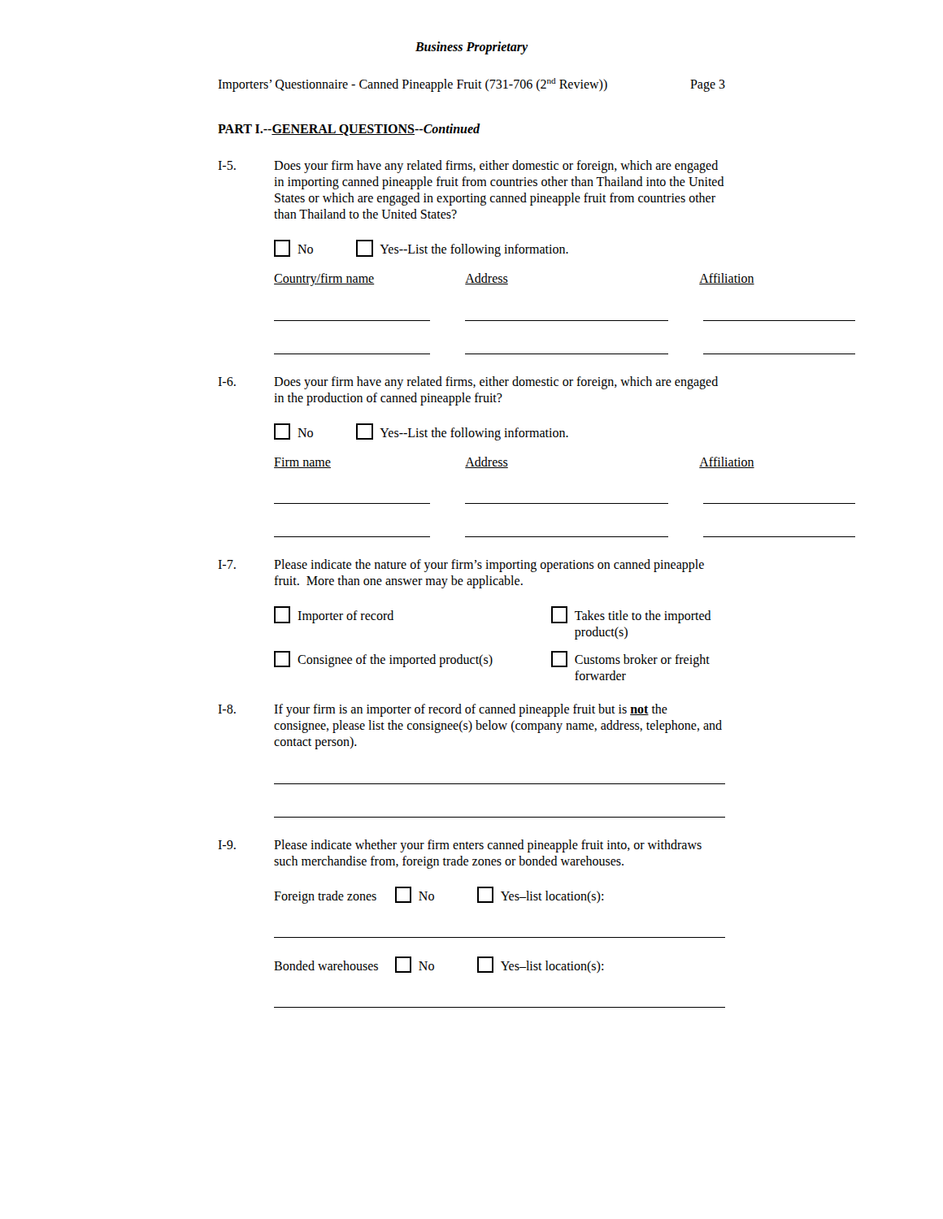Business Proprietary
Importers’ Questionnaire - Canned Pineapple Fruit (731-706 (2nd Review))
Page 3
PART I.--GENERAL QUESTIONS--Continued
I-5.
Does your firm have any related firms, either domestic or foreign, which are engaged in importing canned pineapple fruit from countries other than Thailand into the United States or which are engaged in exporting canned pineapple fruit from countries other than Thailand to the United States?
No
Yes--List the following information.
Country/firm name
Address
Affiliation
I-6.
Does your firm have any related firms, either domestic or foreign, which are engaged in the production of canned pineapple fruit?
No
Yes--List the following information.
Firm name
Address
Affiliation
I-7.
Please indicate the nature of your firm’s importing operations on canned pineapple fruit. More than one answer may be applicable.
Importer of record
Takes title to the imported product(s)
Consignee of the imported product(s)
Customs broker or freight forwarder
I-8.
If your firm is an importer of record of canned pineapple fruit but is not the consignee, please list the consignee(s) below (company name, address, telephone, and contact person).
I-9.
Please indicate whether your firm enters canned pineapple fruit into, or withdraws such merchandise from, foreign trade zones or bonded warehouses.
Foreign trade zones
No
Yes–list location(s):
Bonded warehouses
No
Yes–list location(s):